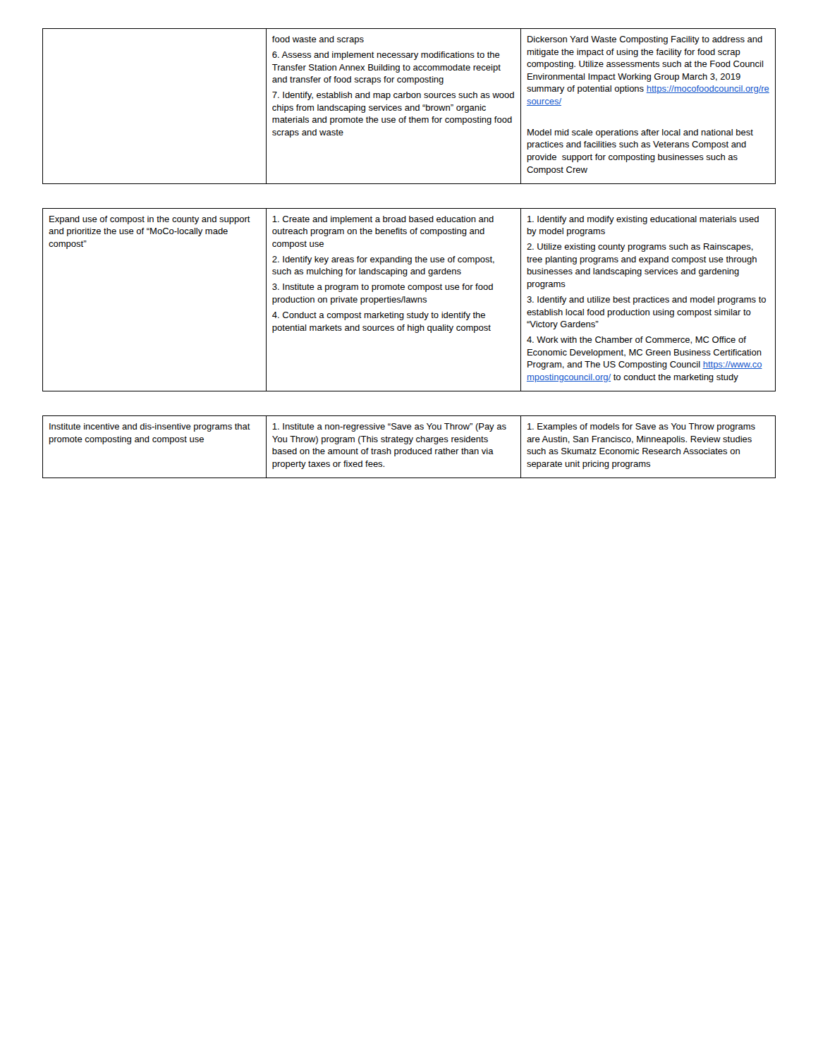| | food waste and scraps 6. Assess and implement necessary modifications to the Transfer Station Annex Building to accommodate receipt and transfer of food scraps for composting 7. Identify, establish and map carbon sources such as wood chips from landscaping services and “brown” organic materials and promote the use of them for composting food scraps and waste | Dickerson Yard Waste Composting Facility to address and mitigate the impact of using the facility for food scrap composting. Utilize assessments such at the Food Council Environmental Impact Working Group March 3, 2019 summary of potential options https://mocofoodcouncil.org/resources/ Model mid scale operations after local and national best practices and facilities such as Veterans Compost and provide support for composting businesses such as Compost Crew |
| Expand use of compost in the county and support and prioritize the use of “MoCo-locally made compost” | 1. Create and implement a broad based education and outreach program on the benefits of composting and compost use 2. Identify key areas for expanding the use of compost, such as mulching for landscaping and gardens 3. Institute a program to promote compost use for food production on private properties/lawns 4. Conduct a compost marketing study to identify the potential markets and sources of high quality compost | 1. Identify and modify existing educational materials used by model programs 2. Utilize existing county programs such as Rainscapes, tree planting programs and expand compost use through businesses and landscaping services and gardening programs 3. Identify and utilize best practices and model programs to establish local food production using compost similar to “Victory Gardens” 4. Work with the Chamber of Commerce, MC Office of Economic Development, MC Green Business Certification Program, and The US Composting Council https://www.compostingcouncil.org/ to conduct the marketing study |
| Institute incentive and dis-insentive programs that promote composting and compost use | 1. Institute a non-regressive “Save as You Throw” (Pay as You Throw) program (This strategy charges residents based on the amount of trash produced rather than via property taxes or fixed fees. | 1. Examples of models for Save as You Throw programs are Austin, San Francisco, Minneapolis. Review studies such as Skumatz Economic Research Associates on separate unit pricing programs |